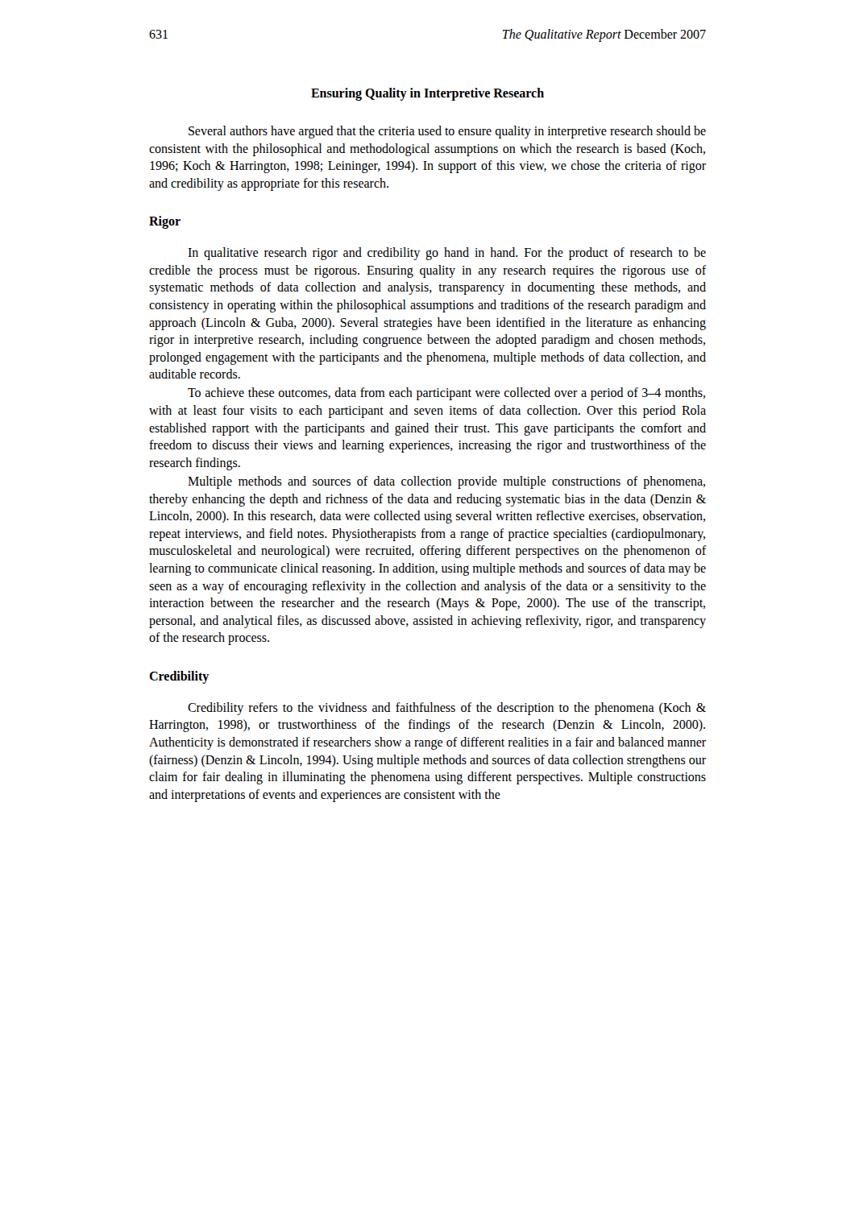631 The Qualitative Report December 2007
Ensuring Quality in Interpretive Research
Several authors have argued that the criteria used to ensure quality in interpretive research should be consistent with the philosophical and methodological assumptions on which the research is based (Koch, 1996; Koch & Harrington, 1998; Leininger, 1994). In support of this view, we chose the criteria of rigor and credibility as appropriate for this research.
Rigor
In qualitative research rigor and credibility go hand in hand. For the product of research to be credible the process must be rigorous. Ensuring quality in any research requires the rigorous use of systematic methods of data collection and analysis, transparency in documenting these methods, and consistency in operating within the philosophical assumptions and traditions of the research paradigm and approach (Lincoln & Guba, 2000). Several strategies have been identified in the literature as enhancing rigor in interpretive research, including congruence between the adopted paradigm and chosen methods, prolonged engagement with the participants and the phenomena, multiple methods of data collection, and auditable records.
To achieve these outcomes, data from each participant were collected over a period of 3–4 months, with at least four visits to each participant and seven items of data collection. Over this period Rola established rapport with the participants and gained their trust. This gave participants the comfort and freedom to discuss their views and learning experiences, increasing the rigor and trustworthiness of the research findings.
Multiple methods and sources of data collection provide multiple constructions of phenomena, thereby enhancing the depth and richness of the data and reducing systematic bias in the data (Denzin & Lincoln, 2000). In this research, data were collected using several written reflective exercises, observation, repeat interviews, and field notes. Physiotherapists from a range of practice specialties (cardiopulmonary, musculoskeletal and neurological) were recruited, offering different perspectives on the phenomenon of learning to communicate clinical reasoning. In addition, using multiple methods and sources of data may be seen as a way of encouraging reflexivity in the collection and analysis of the data or a sensitivity to the interaction between the researcher and the research (Mays & Pope, 2000). The use of the transcript, personal, and analytical files, as discussed above, assisted in achieving reflexivity, rigor, and transparency of the research process.
Credibility
Credibility refers to the vividness and faithfulness of the description to the phenomena (Koch & Harrington, 1998), or trustworthiness of the findings of the research (Denzin & Lincoln, 2000). Authenticity is demonstrated if researchers show a range of different realities in a fair and balanced manner (fairness) (Denzin & Lincoln, 1994). Using multiple methods and sources of data collection strengthens our claim for fair dealing in illuminating the phenomena using different perspectives. Multiple constructions and interpretations of events and experiences are consistent with the